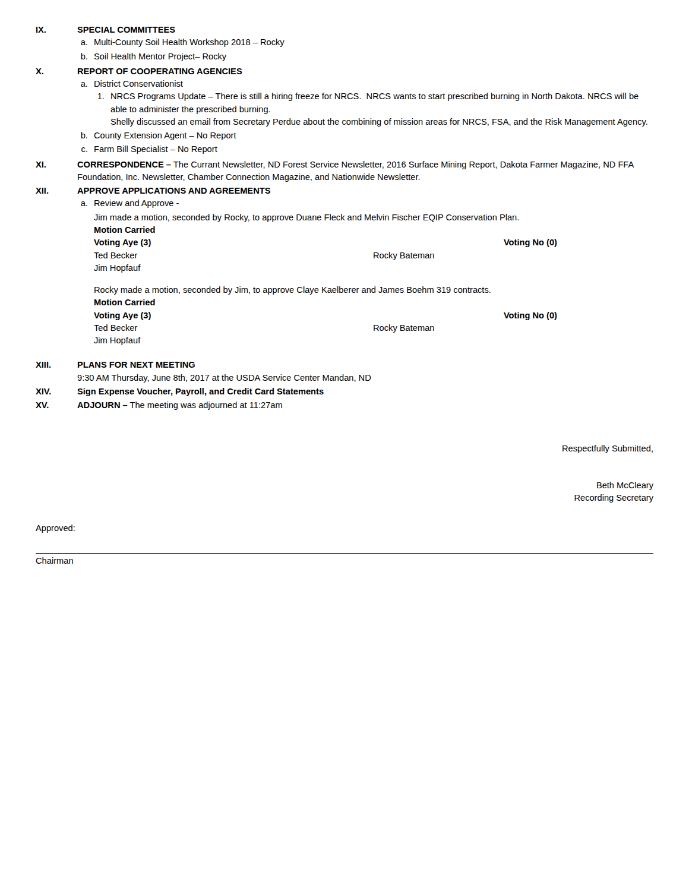| IX. | SPECIAL COMMITTEES Multi-County Soil Health Workshop 2018 – Rocky Soil Health Mentor Project– Rocky |
| X. | REPORT OF COOPERATING AGENCIES District Conservationist NRCS Programs Update – There is still a hiring freeze for NRCS. NRCS wants to start prescribed burning in North Dakota. NRCS will be able to administer the prescribed burning. Shelly discussed an email from Secretary Perdue about the combining of mission areas for NRCS, FSA, and the Risk Management Agency. County Extension Agent – No Report Farm Bill Specialist – No Report |
| XI. | CORRESPONDENCE – The Currant Newsletter, ND Forest Service Newsletter, 2016 Surface Mining Report, Dakota Farmer Magazine, ND FFA Foundation, Inc. Newsletter, Chamber Connection Magazine, and Nationwide Newsletter. |
| XII. | APPROVE APPLICATIONS AND AGREEMENTS Review and Approve - Jim made a motion, seconded by Rocky, to approve Duane Fleck and Melvin Fischer EQIP Conservation Plan. Motion Carried Voting Aye (3) Voting No (0) Ted Becker Rocky Bateman Jim Hopfauf Rocky made a motion, seconded by Jim, to approve Claye Kaelberer and James Boehm 319 contracts. Motion Carried Voting Aye (3) Voting No (0) Ted Becker Rocky Bateman Jim Hopfauf |
| XIII. | PLANS FOR NEXT MEETING 9:30 AM Thursday, June 8th, 2017 at the USDA Service Center Mandan, ND |
| XIV. | Sign Expense Voucher, Payroll, and Credit Card Statements |
| XV. | ADJOURN – The meeting was adjourned at 11:27am |
Respectfully Submitted,
Beth McCleary
Recording Secretary
Approved:
Chairman